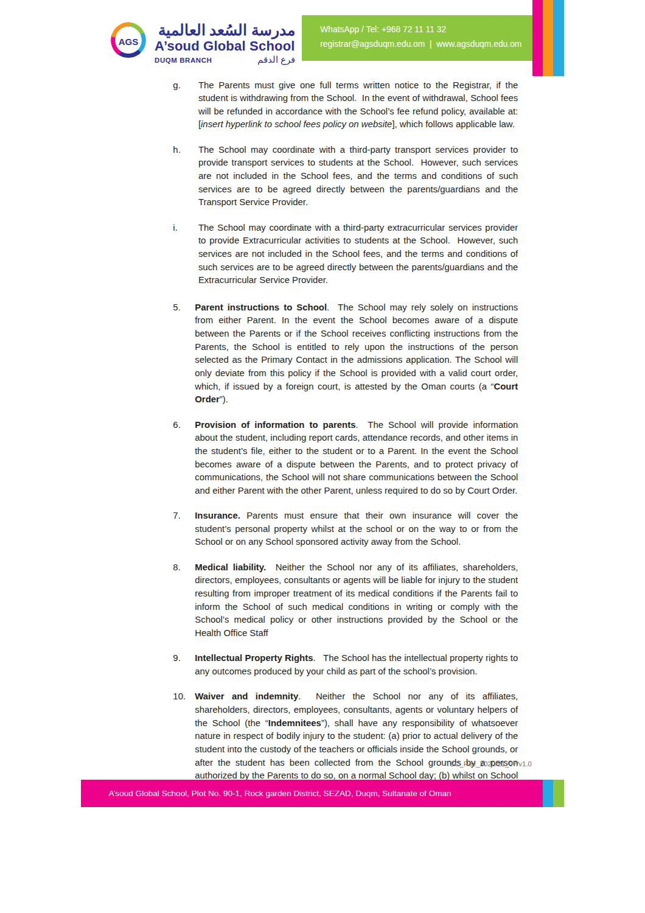AGS
مدرسة السُعد العالمية
A’soud Global School
DUQM BRANCH فرع الدقم
WhatsApp / Tel: +968 72 11 11 32
registrar@agsduqm.edu.om | www.agsduqm.edu.om
g. The Parents must give one full terms written notice to the Registrar, if the student is withdrawing from the School. In the event of withdrawal, School fees will be refunded in accordance with the School’s fee refund policy, available at: [insert hyperlink to school fees policy on website], which follows applicable law.
h. The School may coordinate with a third-party transport services provider to provide transport services to students at the School. However, such services are not included in the School fees, and the terms and conditions of such services are to be agreed directly between the parents/guardians and the Transport Service Provider.
i. The School may coordinate with a third-party extracurricular services provider to provide Extracurricular activities to students at the School. However, such services are not included in the School fees, and the terms and conditions of such services are to be agreed directly between the parents/guardians and the Extracurricular Service Provider.
5. Parent instructions to School. The School may rely solely on instructions from either Parent. In the event the School becomes aware of a dispute between the Parents or if the School receives conflicting instructions from the Parents, the School is entitled to rely upon the instructions of the person selected as the Primary Contact in the admissions application. The School will only deviate from this policy if the School is provided with a valid court order, which, if issued by a foreign court, is attested by the Oman courts (a “Court Order”).
6. Provision of information to parents. The School will provide information about the student, including report cards, attendance records, and other items in the student’s file, either to the student or to a Parent. In the event the School becomes aware of a dispute between the Parents, and to protect privacy of communications, the School will not share communications between the School and either Parent with the other Parent, unless required to do so by Court Order.
7. Insurance. Parents must ensure that their own insurance will cover the student’s personal property whilst at the school or on the way to or from the School or on any School sponsored activity away from the School.
8. Medical liability. Neither the School nor any of its affiliates, shareholders, directors, employees, consultants or agents will be liable for injury to the student resulting from improper treatment of its medical conditions if the Parents fail to inform the School of such medical conditions in writing or comply with the School’s medical policy or other instructions provided by the School or the Health Office Staff
9. Intellectual Property Rights. The School has the intellectual property rights to any outcomes produced by your child as part of the school’s provision.
10. Waiver and indemnity. Neither the School nor any of its affiliates, shareholders, directors, employees, consultants, agents or voluntary helpers of the School (the “Indemnitees”), shall have any responsibility of whatsoever nature in respect of bodily injury to the student: (a) prior to actual delivery of the student into the custody of the teachers or officials inside the School grounds, or after the student has been collected from the School grounds by a person authorized by the Parents to do so, on a normal School day; (b) whilst on School grounds
T&C_Rev_2020/21_07/v1.0
A’soud Global School, Plot No. 90-1, Rock garden District, SEZAD, Duqm, Sultanate of Oman